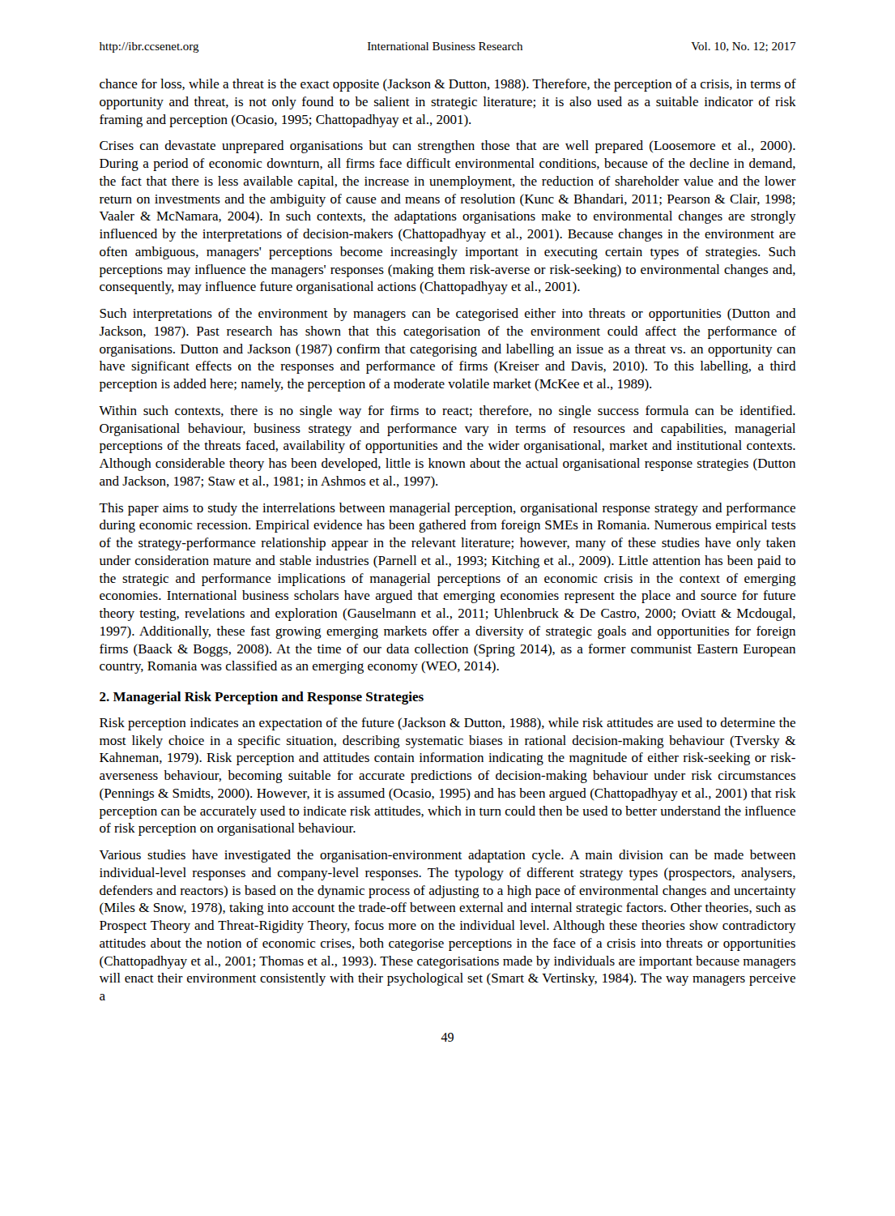http://ibr.ccsenet.org
International Business Research
Vol. 10, No. 12; 2017
chance for loss, while a threat is the exact opposite (Jackson & Dutton, 1988). Therefore, the perception of a crisis, in terms of opportunity and threat, is not only found to be salient in strategic literature; it is also used as a suitable indicator of risk framing and perception (Ocasio, 1995; Chattopadhyay et al., 2001).
Crises can devastate unprepared organisations but can strengthen those that are well prepared (Loosemore et al., 2000). During a period of economic downturn, all firms face difficult environmental conditions, because of the decline in demand, the fact that there is less available capital, the increase in unemployment, the reduction of shareholder value and the lower return on investments and the ambiguity of cause and means of resolution (Kunc & Bhandari, 2011; Pearson & Clair, 1998; Vaaler & McNamara, 2004). In such contexts, the adaptations organisations make to environmental changes are strongly influenced by the interpretations of decision-makers (Chattopadhyay et al., 2001). Because changes in the environment are often ambiguous, managers' perceptions become increasingly important in executing certain types of strategies. Such perceptions may influence the managers' responses (making them risk-averse or risk-seeking) to environmental changes and, consequently, may influence future organisational actions (Chattopadhyay et al., 2001).
Such interpretations of the environment by managers can be categorised either into threats or opportunities (Dutton and Jackson, 1987). Past research has shown that this categorisation of the environment could affect the performance of organisations. Dutton and Jackson (1987) confirm that categorising and labelling an issue as a threat vs. an opportunity can have significant effects on the responses and performance of firms (Kreiser and Davis, 2010). To this labelling, a third perception is added here; namely, the perception of a moderate volatile market (McKee et al., 1989).
Within such contexts, there is no single way for firms to react; therefore, no single success formula can be identified. Organisational behaviour, business strategy and performance vary in terms of resources and capabilities, managerial perceptions of the threats faced, availability of opportunities and the wider organisational, market and institutional contexts. Although considerable theory has been developed, little is known about the actual organisational response strategies (Dutton and Jackson, 1987; Staw et al., 1981; in Ashmos et al., 1997).
This paper aims to study the interrelations between managerial perception, organisational response strategy and performance during economic recession. Empirical evidence has been gathered from foreign SMEs in Romania. Numerous empirical tests of the strategy-performance relationship appear in the relevant literature; however, many of these studies have only taken under consideration mature and stable industries (Parnell et al., 1993; Kitching et al., 2009). Little attention has been paid to the strategic and performance implications of managerial perceptions of an economic crisis in the context of emerging economies. International business scholars have argued that emerging economies represent the place and source for future theory testing, revelations and exploration (Gauselmann et al., 2011; Uhlenbruck & De Castro, 2000; Oviatt & Mcdougal, 1997). Additionally, these fast growing emerging markets offer a diversity of strategic goals and opportunities for foreign firms (Baack & Boggs, 2008). At the time of our data collection (Spring 2014), as a former communist Eastern European country, Romania was classified as an emerging economy (WEO, 2014).
2. Managerial Risk Perception and Response Strategies
Risk perception indicates an expectation of the future (Jackson & Dutton, 1988), while risk attitudes are used to determine the most likely choice in a specific situation, describing systematic biases in rational decision-making behaviour (Tversky & Kahneman, 1979). Risk perception and attitudes contain information indicating the magnitude of either risk-seeking or risk-averseness behaviour, becoming suitable for accurate predictions of decision-making behaviour under risk circumstances (Pennings & Smidts, 2000). However, it is assumed (Ocasio, 1995) and has been argued (Chattopadhyay et al., 2001) that risk perception can be accurately used to indicate risk attitudes, which in turn could then be used to better understand the influence of risk perception on organisational behaviour.
Various studies have investigated the organisation-environment adaptation cycle. A main division can be made between individual-level responses and company-level responses. The typology of different strategy types (prospectors, analysers, defenders and reactors) is based on the dynamic process of adjusting to a high pace of environmental changes and uncertainty (Miles & Snow, 1978), taking into account the trade-off between external and internal strategic factors. Other theories, such as Prospect Theory and Threat-Rigidity Theory, focus more on the individual level. Although these theories show contradictory attitudes about the notion of economic crises, both categorise perceptions in the face of a crisis into threats or opportunities (Chattopadhyay et al., 2001; Thomas et al., 1993). These categorisations made by individuals are important because managers will enact their environment consistently with their psychological set (Smart & Vertinsky, 1984). The way managers perceive a
49